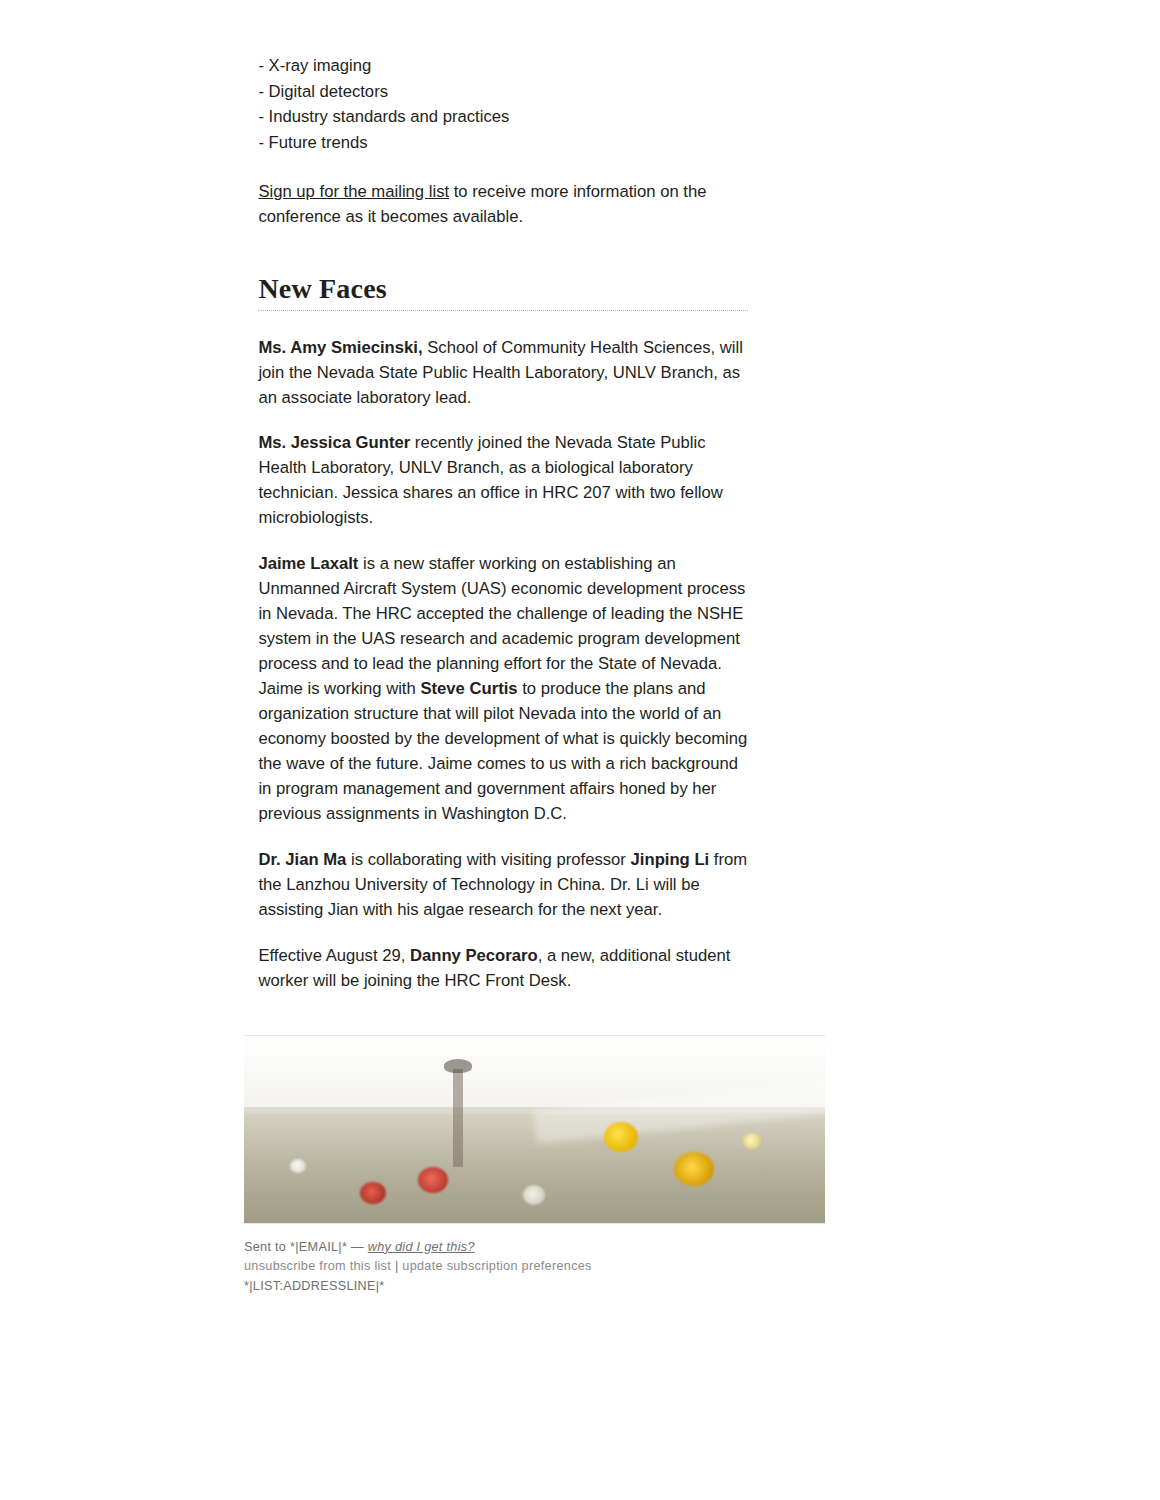X-ray imaging
Digital detectors
Industry standards and practices
Future trends
Sign up for the mailing list to receive more information on the conference as it becomes available.
New Faces
Ms. Amy Smiecinski, School of Community Health Sciences, will join the Nevada State Public Health Laboratory, UNLV Branch, as an associate laboratory lead.
Ms. Jessica Gunter recently joined the Nevada State Public Health Laboratory, UNLV Branch, as a biological laboratory technician. Jessica shares an office in HRC 207 with two fellow microbiologists.
Jaime Laxalt is a new staffer working on establishing an Unmanned Aircraft System (UAS) economic development process in Nevada. The HRC accepted the challenge of leading the NSHE system in the UAS research and academic program development process and to lead the planning effort for the State of Nevada. Jaime is working with Steve Curtis to produce the plans and organization structure that will pilot Nevada into the world of an economy boosted by the development of what is quickly becoming the wave of the future. Jaime comes to us with a rich background in program management and government affairs honed by her previous assignments in Washington D.C.
Dr. Jian Ma is collaborating with visiting professor Jinping Li from the Lanzhou University of Technology in China. Dr. Li will be assisting Jian with his algae research for the next year.
Effective August 29, Danny Pecoraro, a new, additional student worker will be joining the HRC Front Desk.
Sent to *|EMAIL|* — why did I get this?
unsubscribe from this list | update subscription preferences
*|LIST:ADDRESSLINE|*